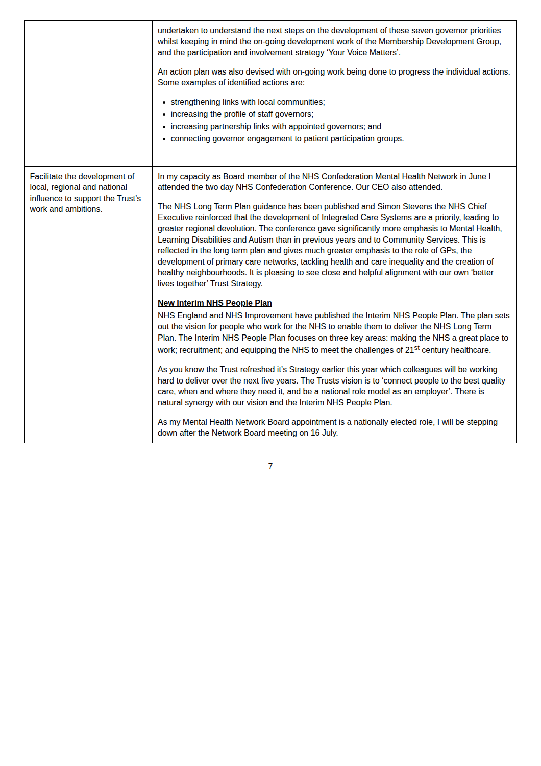| | undertaken to understand the next steps on the development of these seven governor priorities whilst keeping in mind the on-going development work of the Membership Development Group, and the participation and involvement strategy ‘Your Voice Matters’. An action plan was also devised with on-going work being done to progress the individual actions. Some examples of identified actions are: strengthening links with local communities; increasing the profile of staff governors; increasing partnership links with appointed governors; and connecting governor engagement to patient participation groups. |
| Facilitate the development of local, regional and national influence to support the Trust’s work and ambitions. | In my capacity as Board member of the NHS Confederation Mental Health Network in June I attended the two day NHS Confederation Conference. Our CEO also attended. The NHS Long Term Plan guidance has been published and Simon Stevens the NHS Chief Executive reinforced that the development of Integrated Care Systems are a priority, leading to greater regional devolution. The conference gave significantly more emphasis to Mental Health, Learning Disabilities and Autism than in previous years and to Community Services. This is reflected in the long term plan and gives much greater emphasis to the role of GPs, the development of primary care networks, tackling health and care inequality and the creation of healthy neighbourhoods. It is pleasing to see close and helpful alignment with our own ‘better lives together’ Trust Strategy. New Interim NHS People Plan NHS England and NHS Improvement have published the Interim NHS People Plan. The plan sets out the vision for people who work for the NHS to enable them to deliver the NHS Long Term Plan. The Interim NHS People Plan focuses on three key areas: making the NHS a great place to work; recruitment; and equipping the NHS to meet the challenges of 21 st century healthcare. As you know the Trust refreshed it’s Strategy earlier this year which colleagues will be working hard to deliver over the next five years. The Trusts vision is to ‘connect people to the best quality care, when and where they need it, and be a national role model as an employer’. There is natural synergy with our vision and the Interim NHS People Plan. As my Mental Health Network Board appointment is a nationally elected role, I will be stepping down after the Network Board meeting on 16 July. |
7